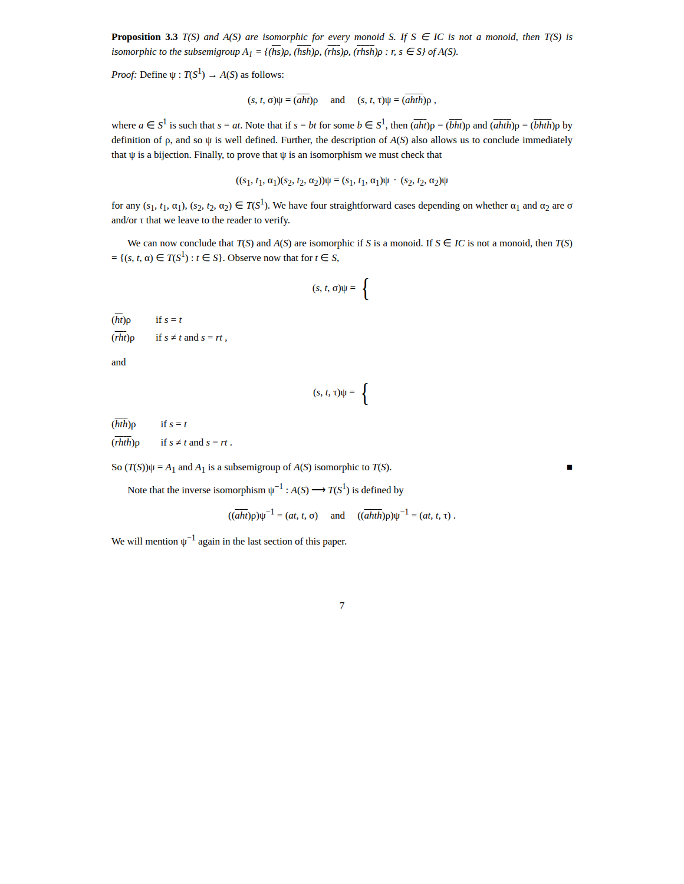Proposition 3.3 T(S) and A(S) are isomorphic for every monoid S. If S ∈ IC is not a monoid, then T(S) is isomorphic to the subsemigroup A1 = {(hs)ρ, (hsh)ρ, (rhs)ρ, (rhsh)ρ : r, s ∈ S} of A(S).
Proof: Define ψ : T(S1) → A(S) as follows:
(s, t, σ)ψ = (aht)ρ and (s, t, τ)ψ = (ahth)ρ ,
where a ∈ S1 is such that s = at. Note that if s = bt for some b ∈ S1, then (aht)ρ = (bht)ρ and (ahth)ρ = (bhth)ρ by definition of ρ, and so ψ is well defined. Further, the description of A(S) also allows us to conclude immediately that ψ is a bijection. Finally, to prove that ψ is an isomorphism we must check that
((s1, t1, α1)(s2, t2, α2))ψ = (s1, t1, α1)ψ · (s2, t2, α2)ψ
for any (s1, t1, α1), (s2, t2, α2) ∈ T(S1). We have four straightforward cases depending on whether α1 and α2 are σ and/or τ that we leave to the reader to verify.
We can now conclude that T(S) and A(S) are isomorphic if S is a monoid. If S ∈ IC is not a monoid, then T(S) = {(s, t, α) ∈ T(S1) : t ∈ S}. Observe now that for t ∈ S,
(s, t, σ)ψ ={
| ( h t )ρ | if s = t |
| ( r h t )ρ | if s ≠ t and s = rt , |
and
(s, t, τ)ψ ={
| ( h t h )ρ | if s = t |
| ( r h t h )ρ | if s ≠ t and s = rt . |
So (T(S))ψ = A1 and A1 is a subsemigroup of A(S) isomorphic to T(S). ■
Note that the inverse isomorphism ψ−1 : A(S) ⟶ T(S1) is defined by
((aht)ρ)ψ−1 = (at, t, σ) and ((ahth)ρ)ψ−1 = (at, t, τ) .
We will mention ψ−1 again in the last section of this paper.
7